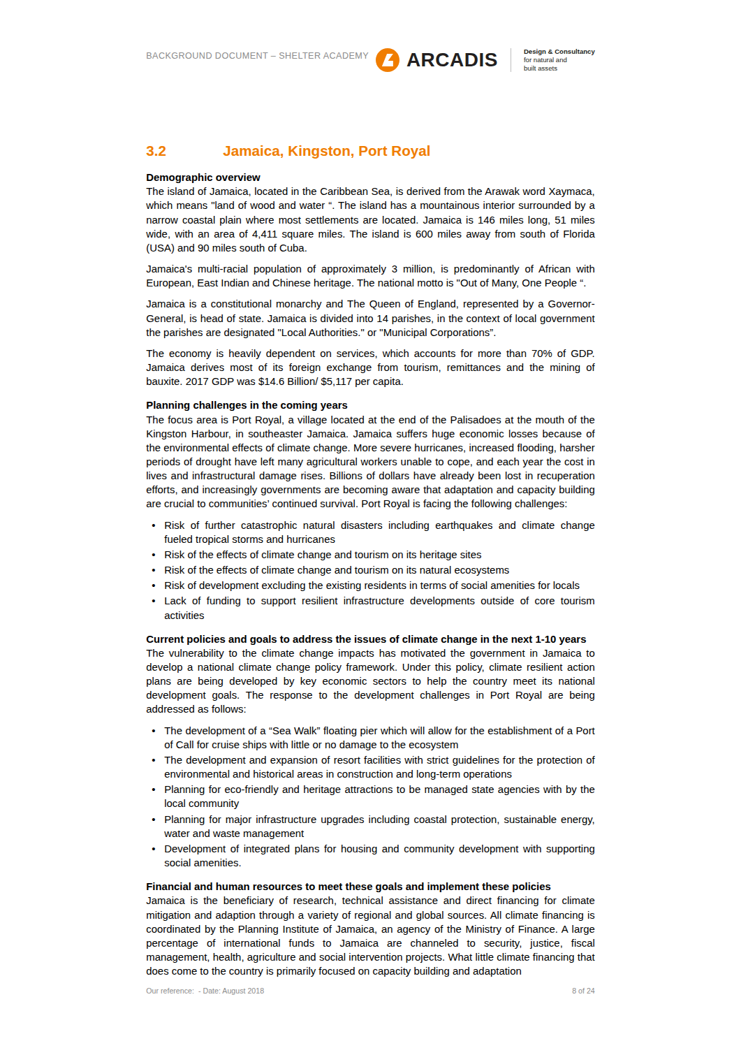Background document – Shelter Academy
ARCADIS
Design & Consultancy
for natural and
built assets
3.2 Jamaica, Kingston, Port Royal
Demographic overview
The island of Jamaica, located in the Caribbean Sea, is derived from the Arawak word Xaymaca, which means "land of wood and water “. The island has a mountainous interior surrounded by a narrow coastal plain where most settlements are located. Jamaica is 146 miles long, 51 miles wide, with an area of 4,411 square miles. The island is 600 miles away from south of Florida (USA) and 90 miles south of Cuba.
Jamaica's multi-racial population of approximately 3 million, is predominantly of African with European, East Indian and Chinese heritage. The national motto is "Out of Many, One People “.
Jamaica is a constitutional monarchy and The Queen of England, represented by a Governor-General, is head of state. Jamaica is divided into 14 parishes, in the context of local government the parishes are designated "Local Authorities." or "Municipal Corporations”.
The economy is heavily dependent on services, which accounts for more than 70% of GDP. Jamaica derives most of its foreign exchange from tourism, remittances and the mining of bauxite. 2017 GDP was $14.6 Billion/ $5,117 per capita.
Planning challenges in the coming years
The focus area is Port Royal, a village located at the end of the Palisadoes at the mouth of the Kingston Harbour, in southeaster Jamaica. Jamaica suffers huge economic losses because of the environmental effects of climate change. More severe hurricanes, increased flooding, harsher periods of drought have left many agricultural workers unable to cope, and each year the cost in lives and infrastructural damage rises. Billions of dollars have already been lost in recuperation efforts, and increasingly governments are becoming aware that adaptation and capacity building are crucial to communities’ continued survival. Port Royal is facing the following challenges:
Risk of further catastrophic natural disasters including earthquakes and climate change fueled tropical storms and hurricanes
Risk of the effects of climate change and tourism on its heritage sites
Risk of the effects of climate change and tourism on its natural ecosystems
Risk of development excluding the existing residents in terms of social amenities for locals
Lack of funding to support resilient infrastructure developments outside of core tourism activities
Current policies and goals to address the issues of climate change in the next 1-10 years
The vulnerability to the climate change impacts has motivated the government in Jamaica to develop a national climate change policy framework. Under this policy, climate resilient action plans are being developed by key economic sectors to help the country meet its national development goals. The response to the development challenges in Port Royal are being addressed as follows:
The development of a “Sea Walk” floating pier which will allow for the establishment of a Port of Call for cruise ships with little or no damage to the ecosystem
The development and expansion of resort facilities with strict guidelines for the protection of environmental and historical areas in construction and long-term operations
Planning for eco-friendly and heritage attractions to be managed state agencies with by the local community
Planning for major infrastructure upgrades including coastal protection, sustainable energy, water and waste management
Development of integrated plans for housing and community development with supporting social amenities.
Financial and human resources to meet these goals and implement these policies
Jamaica is the beneficiary of research, technical assistance and direct financing for climate mitigation and adaption through a variety of regional and global sources. All climate financing is coordinated by the Planning Institute of Jamaica, an agency of the Ministry of Finance. A large percentage of international funds to Jamaica are channeled to security, justice, fiscal management, health, agriculture and social intervention projects. What little climate financing that does come to the country is primarily focused on capacity building and adaptation
Our reference:- Date: August 2018
8 of 24